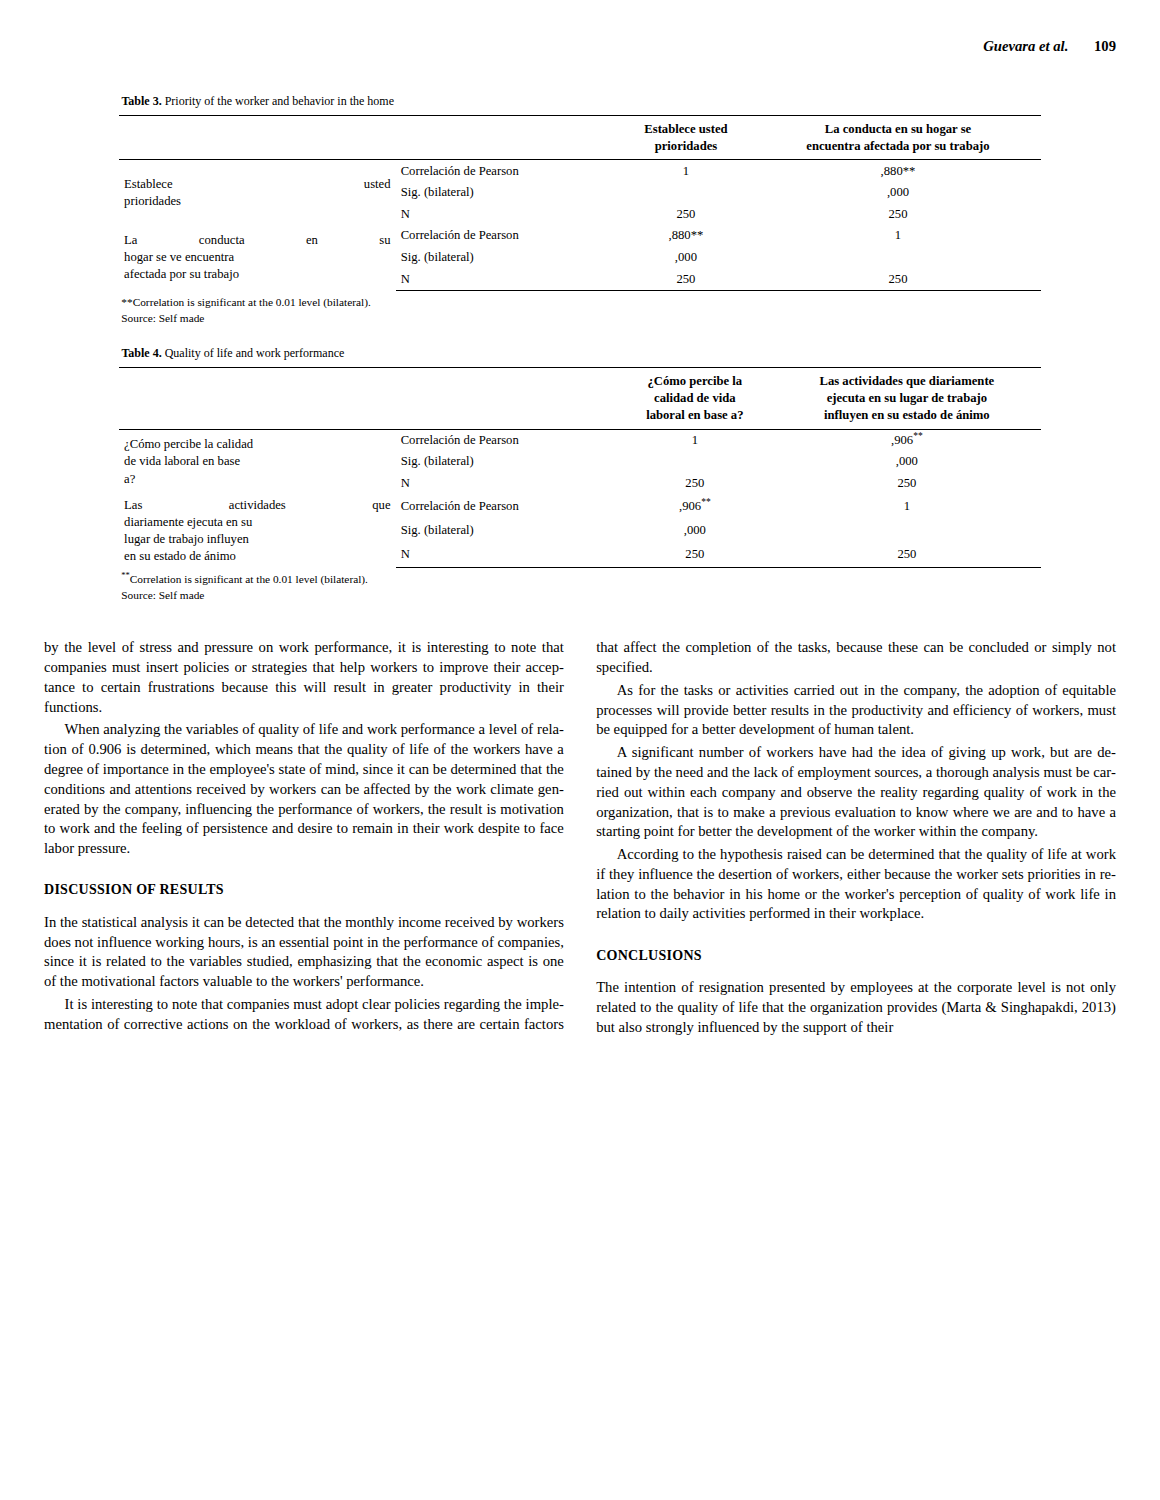Guevara et al. 109
Table 3. Priority of the worker and behavior in the home
| | | Establece usted prioridades | La conducta en su hogar se encuentra afectada por su trabajo |
| --- | --- | --- | --- |
| Establece usted prioridades | Correlación de Pearson | 1 | ,880** |
| Sig. (bilateral) | | ,000 |
| N | 250 | 250 |
| La conducta en su hogar se ve encuentra afectada por su trabajo | Correlación de Pearson | ,880** | 1 |
| Sig. (bilateral) | ,000 | |
| N | 250 | 250 |
**Correlation is significant at the 0.01 level (bilateral).
Source: Self made
Table 4. Quality of life and work performance
| | | ¿Cómo percibe la calidad de vida laboral en base a? | Las actividades que diariamente ejecuta en su lugar de trabajo influyen en su estado de ánimo |
| --- | --- | --- | --- |
| ¿Cómo percibe la calidad de vida laboral en base a? | Correlación de Pearson | 1 | ,906 ** |
| Sig. (bilateral) | | ,000 |
| N | 250 | 250 |
| Las actividades que diariamente ejecuta en su lugar de trabajo influyen en su estado de ánimo | Correlación de Pearson | ,906 ** | 1 |
| Sig. (bilateral) | ,000 | |
| N | 250 | 250 |
**Correlation is significant at the 0.01 level (bilateral).
Source: Self made
by the level of stress and pressure on work performance, it is interesting to note that companies must insert policies or strategies that help workers to improve their acceptance to certain frustrations because this will result in greater productivity in their functions.
When analyzing the variables of quality of life and work performance a level of relation of 0.906 is determined, which means that the quality of life of the workers have a degree of importance in the employee's state of mind, since it can be determined that the conditions and attentions received by workers can be affected by the work climate generated by the company, influencing the performance of workers, the result is motivation to work and the feeling of persistence and desire to remain in their work despite to face labor pressure.
Discussion of Results
In the statistical analysis it can be detected that the monthly income received by workers does not influence working hours, is an essential point in the performance of companies, since it is related to the variables studied, emphasizing that the economic aspect is one of the motivational factors valuable to the workers' performance.
It is interesting to note that companies must adopt clear policies regarding the implementation of corrective actions on the workload of workers, as there are certain factors that affect the completion of the tasks, because these can be concluded or simply not specified.
As for the tasks or activities carried out in the company, the adoption of equitable processes will provide better results in the productivity and efficiency of workers, must be equipped for a better development of human talent.
A significant number of workers have had the idea of giving up work, but are detained by the need and the lack of employment sources, a thorough analysis must be carried out within each company and observe the reality regarding quality of work in the organization, that is to make a previous evaluation to know where we are and to have a starting point for better the development of the worker within the company.
According to the hypothesis raised can be determined that the quality of life at work if they influence the desertion of workers, either because the worker sets priorities in relation to the behavior in his home or the worker's perception of quality of work life in relation to daily activities performed in their workplace.
Conclusions
The intention of resignation presented by employees at the corporate level is not only related to the quality of life that the organization provides (Marta & Singhapakdi, 2013) but also strongly influenced by the support of their